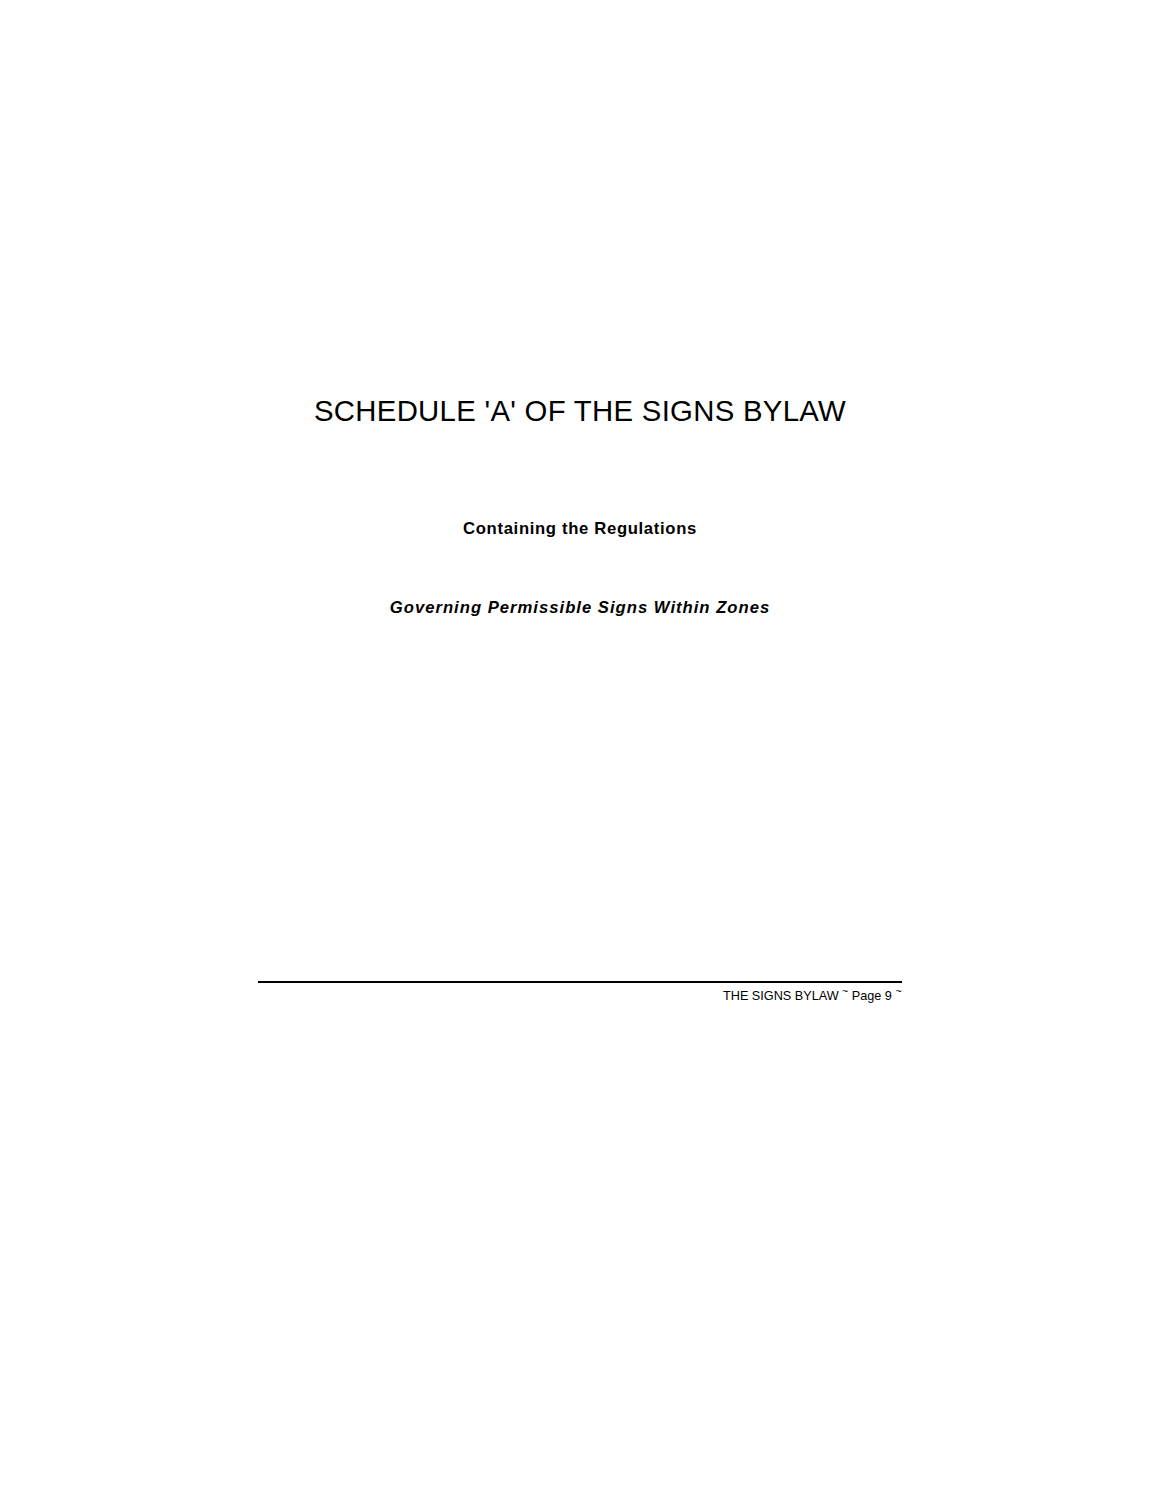SCHEDULE 'A' OF THE SIGNS BYLAW
Containing the Regulations
Governing Permissible Signs Within Zones
THE SIGNS BYLAW ~ Page 9 ~